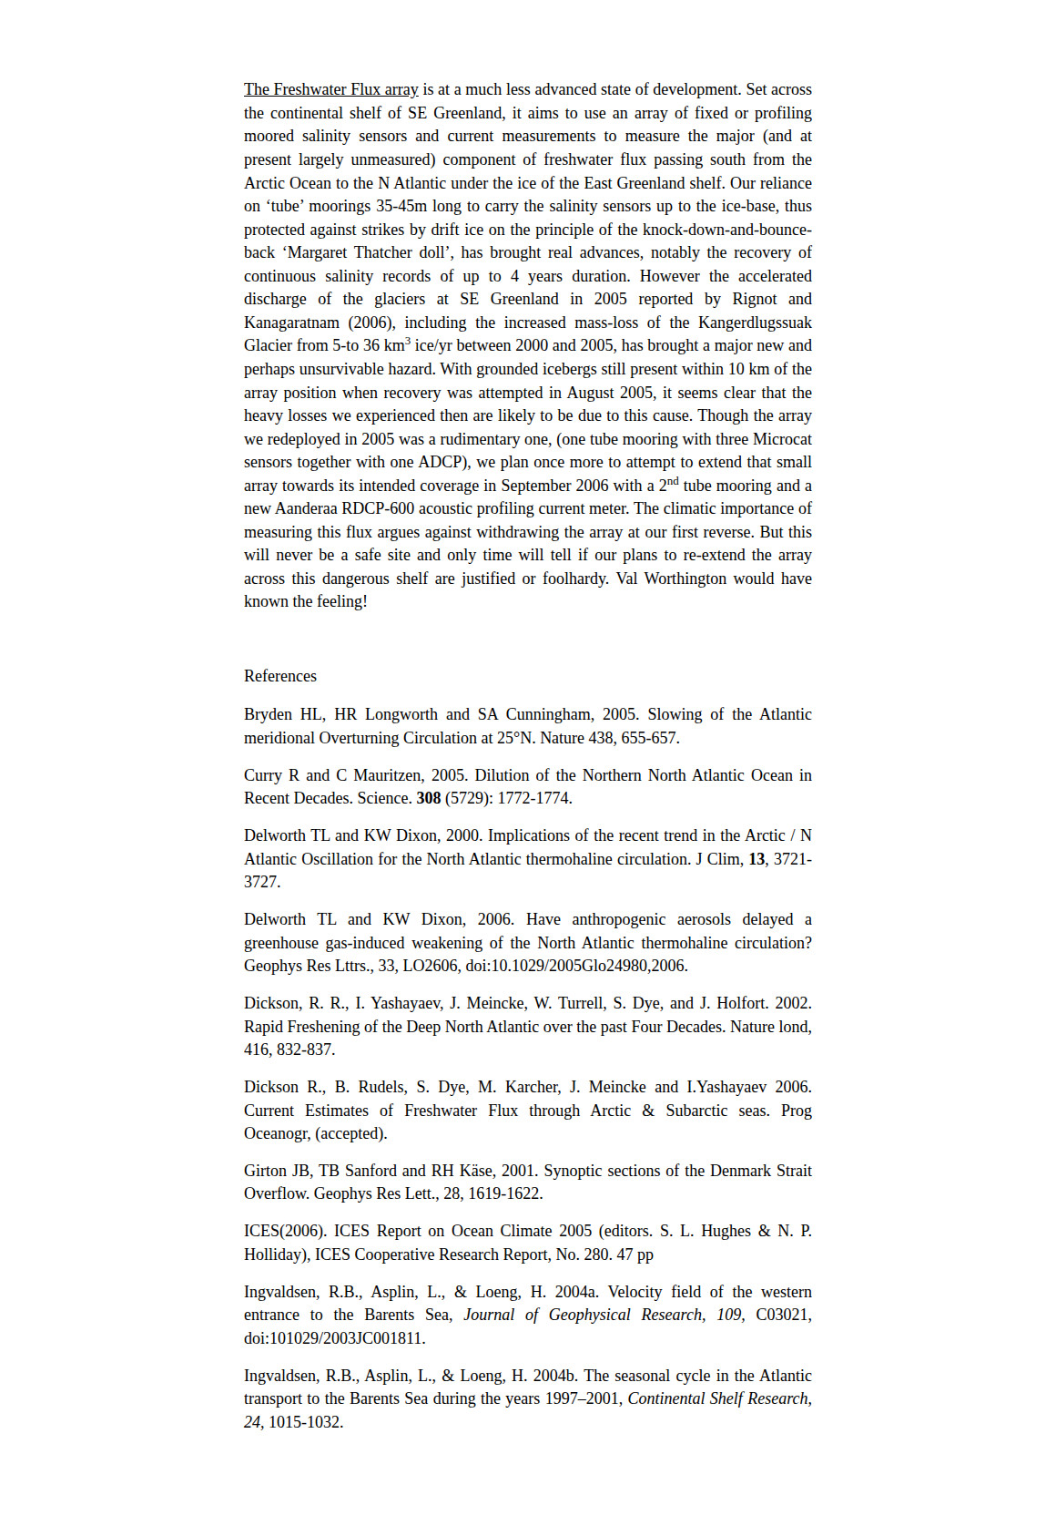The Freshwater Flux array is at a much less advanced state of development. Set across the continental shelf of SE Greenland, it aims to use an array of fixed or profiling moored salinity sensors and current measurements to measure the major (and at present largely unmeasured) component of freshwater flux passing south from the Arctic Ocean to the N Atlantic under the ice of the East Greenland shelf. Our reliance on ‘tube’ moorings 35-45m long to carry the salinity sensors up to the ice-base, thus protected against strikes by drift ice on the principle of the knock-down-and-bounce-back ‘Margaret Thatcher doll’, has brought real advances, notably the recovery of continuous salinity records of up to 4 years duration. However the accelerated discharge of the glaciers at SE Greenland in 2005 reported by Rignot and Kanagaratnam (2006), including the increased mass-loss of the Kangerdlugssuak Glacier from 5-to 36 km3 ice/yr between 2000 and 2005, has brought a major new and perhaps unsurvivable hazard. With grounded icebergs still present within 10 km of the array position when recovery was attempted in August 2005, it seems clear that the heavy losses we experienced then are likely to be due to this cause. Though the array we redeployed in 2005 was a rudimentary one, (one tube mooring with three Microcat sensors together with one ADCP), we plan once more to attempt to extend that small array towards its intended coverage in September 2006 with a 2nd tube mooring and a new Aanderaa RDCP-600 acoustic profiling current meter. The climatic importance of measuring this flux argues against withdrawing the array at our first reverse. But this will never be a safe site and only time will tell if our plans to re-extend the array across this dangerous shelf are justified or foolhardy. Val Worthington would have known the feeling!
References
Bryden HL, HR Longworth and SA Cunningham, 2005. Slowing of the Atlantic meridional Overturning Circulation at 25°N. Nature 438, 655-657.
Curry R and C Mauritzen, 2005. Dilution of the Northern North Atlantic Ocean in Recent Decades. Science. 308 (5729): 1772-1774.
Delworth TL and KW Dixon, 2000. Implications of the recent trend in the Arctic / N Atlantic Oscillation for the North Atlantic thermohaline circulation. J Clim, 13, 3721-3727.
Delworth TL and KW Dixon, 2006. Have anthropogenic aerosols delayed a greenhouse gas-induced weakening of the North Atlantic thermohaline circulation? Geophys Res Lttrs., 33, LO2606, doi:10.1029/2005Glo24980,2006.
Dickson, R. R., I. Yashayaev, J. Meincke, W. Turrell, S. Dye, and J. Holfort. 2002. Rapid Freshening of the Deep North Atlantic over the past Four Decades. Nature lond, 416, 832-837.
Dickson R., B. Rudels, S. Dye, M. Karcher, J. Meincke and I.Yashayaev 2006. Current Estimates of Freshwater Flux through Arctic & Subarctic seas. Prog Oceanogr, (accepted).
Girton JB, TB Sanford and RH Käse, 2001. Synoptic sections of the Denmark Strait Overflow. Geophys Res Lett., 28, 1619-1622.
ICES(2006). ICES Report on Ocean Climate 2005 (editors. S. L. Hughes & N. P. Holliday), ICES Cooperative Research Report, No. 280. 47 pp
Ingvaldsen, R.B., Asplin, L., & Loeng, H. 2004a. Velocity field of the western entrance to the Barents Sea, Journal of Geophysical Research, 109, C03021, doi:101029/2003JC001811.
Ingvaldsen, R.B., Asplin, L., & Loeng, H. 2004b. The seasonal cycle in the Atlantic transport to the Barents Sea during the years 1997–2001, Continental Shelf Research, 24, 1015-1032.